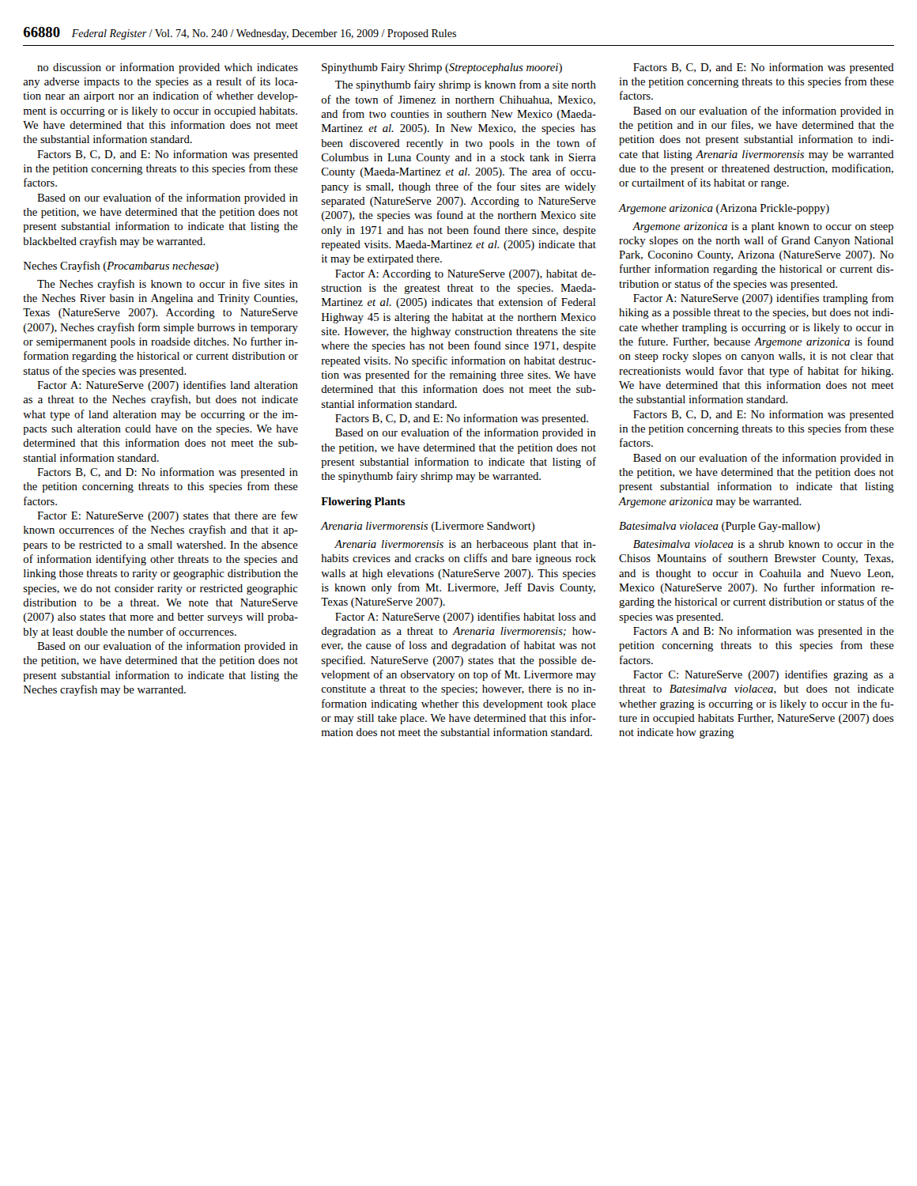66880 Federal Register / Vol. 74, No. 240 / Wednesday, December 16, 2009 / Proposed Rules
no discussion or information provided which indicates any adverse impacts to the species as a result of its location near an airport nor an indication of whether development is occurring or is likely to occur in occupied habitats. We have determined that this information does not meet the substantial information standard.
Factors B, C, D, and E: No information was presented in the petition concerning threats to this species from these factors.
Based on our evaluation of the information provided in the petition, we have determined that the petition does not present substantial information to indicate that listing the blackbelted crayfish may be warranted.
Neches Crayfish (Procambarus nechesae)
The Neches crayfish is known to occur in five sites in the Neches River basin in Angelina and Trinity Counties, Texas (NatureServe 2007). According to NatureServe (2007), Neches crayfish form simple burrows in temporary or semipermanent pools in roadside ditches. No further information regarding the historical or current distribution or status of the species was presented.
Factor A: NatureServe (2007) identifies land alteration as a threat to the Neches crayfish, but does not indicate what type of land alteration may be occurring or the impacts such alteration could have on the species. We have determined that this information does not meet the substantial information standard.
Factors B, C, and D: No information was presented in the petition concerning threats to this species from these factors.
Factor E: NatureServe (2007) states that there are few known occurrences of the Neches crayfish and that it appears to be restricted to a small watershed. In the absence of information identifying other threats to the species and linking those threats to rarity or geographic distribution the species, we do not consider rarity or restricted geographic distribution to be a threat. We note that NatureServe (2007) also states that more and better surveys will probably at least double the number of occurrences.
Based on our evaluation of the information provided in the petition, we have determined that the petition does not present substantial information to indicate that listing the Neches crayfish may be warranted.
Spinythumb Fairy Shrimp (Streptocephalus moorei)
The spinythumb fairy shrimp is known from a site north of the town of Jimenez in northern Chihuahua, Mexico, and from two counties in southern New Mexico (Maeda-Martinez et al. 2005). In New Mexico, the species has been discovered recently in two pools in the town of Columbus in Luna County and in a stock tank in Sierra County (Maeda-Martinez et al. 2005). The area of occupancy is small, though three of the four sites are widely separated (NatureServe 2007). According to NatureServe (2007), the species was found at the northern Mexico site only in 1971 and has not been found there since, despite repeated visits. Maeda-Martinez et al. (2005) indicate that it may be extirpated there.
Factor A: According to NatureServe (2007), habitat destruction is the greatest threat to the species. Maeda-Martinez et al. (2005) indicates that extension of Federal Highway 45 is altering the habitat at the northern Mexico site. However, the highway construction threatens the site where the species has not been found since 1971, despite repeated visits. No specific information on habitat destruction was presented for the remaining three sites. We have determined that this information does not meet the substantial information standard.
Factors B, C, D, and E: No information was presented.
Based on our evaluation of the information provided in the petition, we have determined that the petition does not present substantial information to indicate that listing of the spinythumb fairy shrimp may be warranted.
Flowering Plants
Arenaria livermorensis (Livermore Sandwort)
Arenaria livermorensis is an herbaceous plant that inhabits crevices and cracks on cliffs and bare igneous rock walls at high elevations (NatureServe 2007). This species is known only from Mt. Livermore, Jeff Davis County, Texas (NatureServe 2007).
Factor A: NatureServe (2007) identifies habitat loss and degradation as a threat to Arenaria livermorensis; however, the cause of loss and degradation of habitat was not specified. NatureServe (2007) states that the possible development of an observatory on top of Mt. Livermore may constitute a threat to the species; however, there is no information indicating whether this development took place or may still take place. We have determined that this information does not meet the substantial information standard.
Factors B, C, D, and E: No information was presented in the petition concerning threats to this species from these factors.
Based on our evaluation of the information provided in the petition and in our files, we have determined that the petition does not present substantial information to indicate that listing Arenaria livermorensis may be warranted due to the present or threatened destruction, modification, or curtailment of its habitat or range.
Argemone arizonica (Arizona Prickle-poppy)
Argemone arizonica is a plant known to occur on steep rocky slopes on the north wall of Grand Canyon National Park, Coconino County, Arizona (NatureServe 2007). No further information regarding the historical or current distribution or status of the species was presented.
Factor A: NatureServe (2007) identifies trampling from hiking as a possible threat to the species, but does not indicate whether trampling is occurring or is likely to occur in the future. Further, because Argemone arizonica is found on steep rocky slopes on canyon walls, it is not clear that recreationists would favor that type of habitat for hiking. We have determined that this information does not meet the substantial information standard.
Factors B, C, D, and E: No information was presented in the petition concerning threats to this species from these factors.
Based on our evaluation of the information provided in the petition, we have determined that the petition does not present substantial information to indicate that listing Argemone arizonica may be warranted.
Batesimalva violacea (Purple Gay-mallow)
Batesimalva violacea is a shrub known to occur in the Chisos Mountains of southern Brewster County, Texas, and is thought to occur in Coahuila and Nuevo Leon, Mexico (NatureServe 2007). No further information regarding the historical or current distribution or status of the species was presented.
Factors A and B: No information was presented in the petition concerning threats to this species from these factors.
Factor C: NatureServe (2007) identifies grazing as a threat to Batesimalva violacea, but does not indicate whether grazing is occurring or is likely to occur in the future in occupied habitats Further, NatureServe (2007) does not indicate how grazing